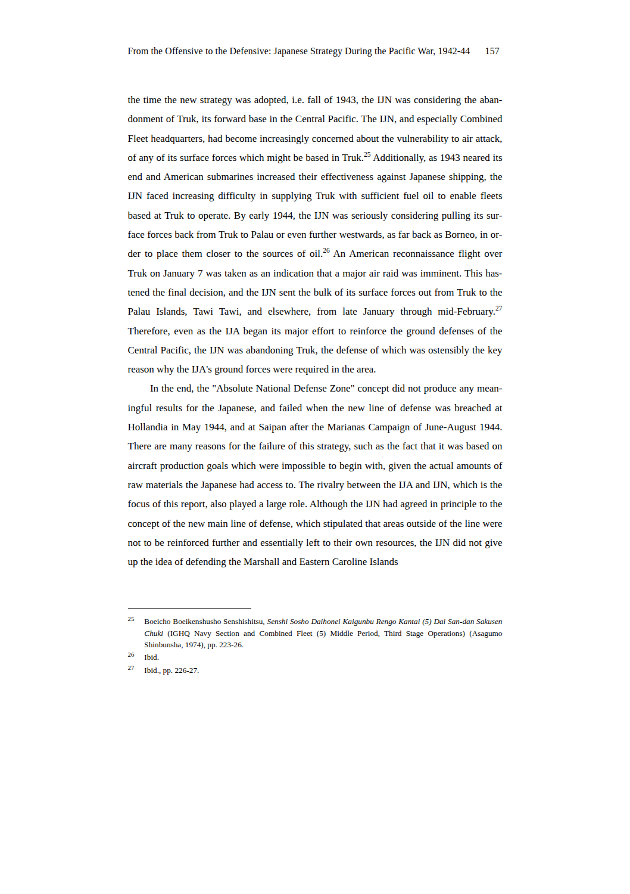From the Offensive to the Defensive: Japanese Strategy During the Pacific War, 1942-44157
the time the new strategy was adopted, i.e. fall of 1943, the IJN was considering the abandonment of Truk, its forward base in the Central Pacific. The IJN, and especially Combined Fleet headquarters, had become increasingly concerned about the vulnerability to air attack, of any of its surface forces which might be based in Truk.25 Additionally, as 1943 neared its end and American submarines increased their effectiveness against Japanese shipping, the IJN faced increasing difficulty in supplying Truk with sufficient fuel oil to enable fleets based at Truk to operate. By early 1944, the IJN was seriously considering pulling its surface forces back from Truk to Palau or even further westwards, as far back as Borneo, in order to place them closer to the sources of oil.26 An American reconnaissance flight over Truk on January 7 was taken as an indication that a major air raid was imminent. This hastened the final decision, and the IJN sent the bulk of its surface forces out from Truk to the Palau Islands, Tawi Tawi, and elsewhere, from late January through mid-February.27 Therefore, even as the IJA began its major effort to reinforce the ground defenses of the Central Pacific, the IJN was abandoning Truk, the defense of which was ostensibly the key reason why the IJA's ground forces were required in the area.
In the end, the "Absolute National Defense Zone" concept did not produce any meaningful results for the Japanese, and failed when the new line of defense was breached at Hollandia in May 1944, and at Saipan after the Marianas Campaign of June-August 1944. There are many reasons for the failure of this strategy, such as the fact that it was based on aircraft production goals which were impossible to begin with, given the actual amounts of raw materials the Japanese had access to. The rivalry between the IJA and IJN, which is the focus of this report, also played a large role. Although the IJN had agreed in principle to the concept of the new main line of defense, which stipulated that areas outside of the line were not to be reinforced further and essentially left to their own resources, the IJN did not give up the idea of defending the Marshall and Eastern Caroline Islands
25
Boeicho Boeikenshusho Senshishitsu, Senshi Sosho Daihonei Kaigunbu Rengo Kantai (5) Dai San-dan Sakusen Chuki (IGHQ Navy Section and Combined Fleet (5) Middle Period, Third Stage Operations) (Asagumo Shinbunsha, 1974), pp. 223-26.
26
Ibid.
27
Ibid., pp. 226-27.